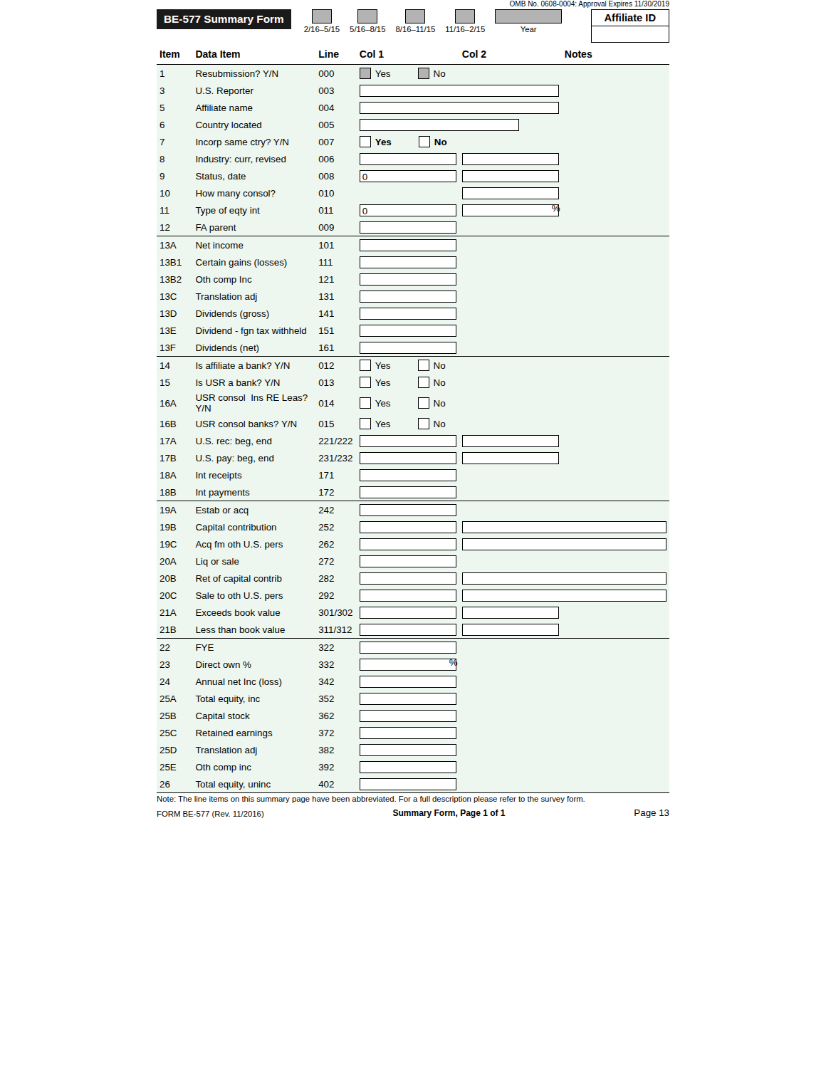OMB No. 0608-0004: Approval Expires 11/30/2019
BE-577 Summary Form
2/16–5/15
5/16–8/15
8/16–11/15
11/16–2/15
Year
Affiliate ID
| Item | Data Item | Line | Col 1 | Col 2 | Notes |
| --- | --- | --- | --- | --- | --- |
| 1 | Resubmission? Y/N | 000 | Yes No | |
| 3 | U.S. Reporter | 003 | | |
| 5 | Affiliate name | 004 | | |
| 6 | Country located | 005 | | |
| 7 | Incorp same ctry? Y/N | 007 | Yes No | |
| 8 | Industry: curr, revised | 006 | | | |
| 9 | Status, date | 008 | 0 | | |
| 10 | How many consol? | 010 | | | |
| 11 | Type of eqty int | 011 | 0 | | % |
| 12 | FA parent | 009 | | | |
| 13A | Net income | 101 | | | |
| 13B1 | Certain gains (losses) | 111 | | | |
| 13B2 | Oth comp Inc | 121 | | | |
| 13C | Translation adj | 131 | | | |
| 13D | Dividends (gross) | 141 | | | |
| 13E | Dividend - fgn tax withheld | 151 | | | |
| 13F | Dividends (net) | 161 | | | |
| 14 | Is affiliate a bank? Y/N | 012 | Yes No | |
| 15 | Is USR a bank? Y/N | 013 | Yes No | |
| 16A | USR consol Ins RE Leas? Y/N | 014 | Yes No | |
| 16B | USR consol banks? Y/N | 015 | Yes No | |
| 17A | U.S. rec: beg, end | 221/222 | | | |
| 17B | U.S. pay: beg, end | 231/232 | | | |
| 18A | Int receipts | 171 | | | |
| 18B | Int payments | 172 | | | |
| 19A | Estab or acq | 242 | | | |
| 19B | Capital contribution | 252 | | |
| 19C | Acq fm oth U.S. pers | 262 | | |
| 20A | Liq or sale | 272 | | | |
| 20B | Ret of capital contrib | 282 | | |
| 20C | Sale to oth U.S. pers | 292 | | |
| 21A | Exceeds book value | 301/302 | | | |
| 21B | Less than book value | 311/312 | | | |
| 22 | FYE | 322 | | | |
| 23 | Direct own % | 332 | | % | |
| 24 | Annual net Inc (loss) | 342 | | | |
| 25A | Total equity, inc | 352 | | | |
| 25B | Capital stock | 362 | | | |
| 25C | Retained earnings | 372 | | | |
| 25D | Translation adj | 382 | | | |
| 25E | Oth comp inc | 392 | | | |
| 26 | Total equity, uninc | 402 | | | |
Note: The line items on this summary page have been abbreviated. For a full description please refer to the survey form.
FORM BE-577 (Rev. 11/2016)
Summary Form, Page 1 of 1
Page 13